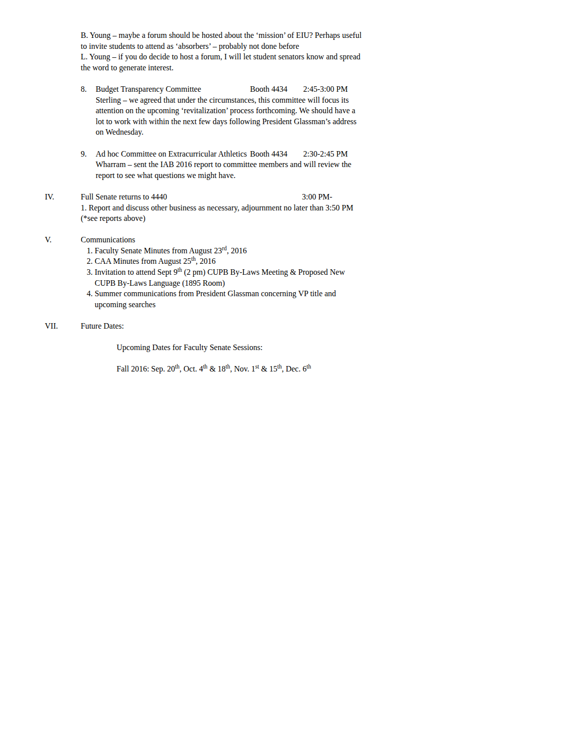B. Young – maybe a forum should be hosted about the ‘mission’ of EIU? Perhaps useful to invite students to attend as ‘absorbers’ – probably not done before
L. Young – if you do decide to host a forum, I will let student senators know and spread the word to generate interest.
8.
Budget Transparency Committee
Booth 4434
2:45-3:00 PM
Sterling – we agreed that under the circumstances, this committee will focus its attention on the upcoming ‘revitalization’ process forthcoming. We should have a lot to work with within the next few days following President Glassman’s address on Wednesday.
9.
Ad hoc Committee on Extracurricular Athletics
Booth 4434
2:30-2:45 PM
Wharram – sent the IAB 2016 report to committee members and will review the report to see what questions we might have.
IV.
Full Senate returns to 4440
3:00 PM-
1. Report and discuss other business as necessary, adjournment no later than 3:50 PM (*see reports above)
V.
Communications
Faculty Senate Minutes from August 23rd, 2016
CAA Minutes from August 25th, 2016
Invitation to attend Sept 9th (2 pm) CUPB By-Laws Meeting & Proposed New CUPB By-Laws Language (1895 Room)
Summer communications from President Glassman concerning VP title and upcoming searches
VII.
Future Dates:
Upcoming Dates for Faculty Senate Sessions:
Fall 2016: Sep. 20th, Oct. 4th & 18th, Nov. 1st & 15th, Dec. 6th